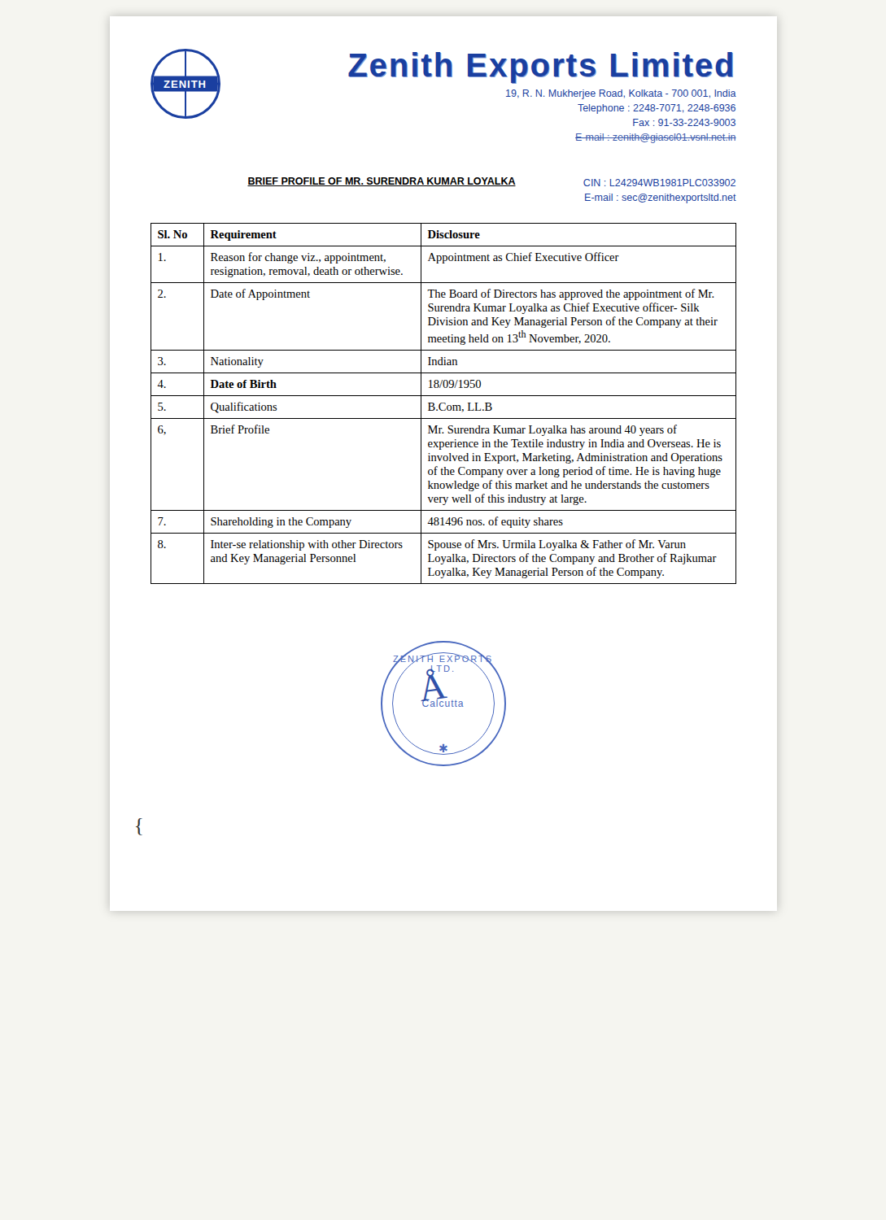ZENITH
Zenith Exports Limited
19, R. N. Mukherjee Road, Kolkata - 700 001, India
Telephone : 2248-7071, 2248-6936
Fax : 91-33-2243-9003
E-mail : zenith@giascl01.vsnl.net.in
BRIEF PROFILE OF MR. SURENDRA KUMAR LOYALKA
CIN : L24294WB1981PLC033902
E-mail : sec@zenithexportsltd.net
| Sl. No | Requirement | Disclosure |
| --- | --- | --- |
| 1. | Reason for change viz., appointment, resignation, removal, death or otherwise. | Appointment as Chief Executive Officer |
| 2. | Date of Appointment | The Board of Directors has approved the appointment of Mr. Surendra Kumar Loyalka as Chief Executive officer- Silk Division and Key Managerial Person of the Company at their meeting held on 13 th November, 2020. |
| 3. | Nationality | Indian |
| 4. | Date of Birth | 18/09/1950 |
| 5. | Qualifications | B.Com, LL.B |
| 6, | Brief Profile | Mr. Surendra Kumar Loyalka has around 40 years of experience in the Textile industry in India and Overseas. He is involved in Export, Marketing, Administration and Operations of the Company over a long period of time. He is having huge knowledge of this market and he understands the customers very well of this industry at large. |
| 7. | Shareholding in the Company | 481496 nos. of equity shares |
| 8. | Inter-se relationship with other Directors and Key Managerial Personnel | Spouse of Mrs. Urmila Loyalka & Father of Mr. Varun Loyalka, Directors of the Company and Brother of Rajkumar Loyalka, Key Managerial Person of the Company. |
ZENITH EXPORTS LTD.
Calcutta
✱
Å
{